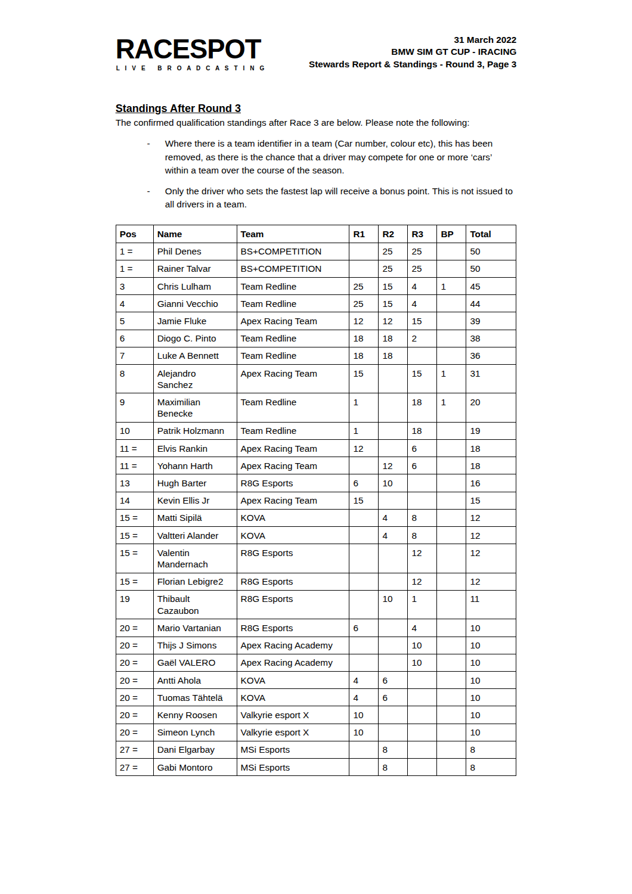RACESPOT
L I V E B R O A D C A S T I N G
31 March 2022
BMW SIM GT CUP - IRACING
Stewards Report & Standings - Round 3, Page 3
Standings After Round 3
The confirmed qualification standings after Race 3 are below. Please note the following:
Where there is a team identifier in a team (Car number, colour etc), this has been removed, as there is the chance that a driver may compete for one or more ‘cars’ within a team over the course of the season.
Only the driver who sets the fastest lap will receive a bonus point. This is not issued to all drivers in a team.
| Pos | Name | Team | R1 | R2 | R3 | BP | Total |
| --- | --- | --- | --- | --- | --- | --- | --- |
| 1 = | Phil Denes | BS+COMPETITION | | 25 | 25 | | 50 |
| 1 = | Rainer Talvar | BS+COMPETITION | | 25 | 25 | | 50 |
| 3 | Chris Lulham | Team Redline | 25 | 15 | 4 | 1 | 45 |
| 4 | Gianni Vecchio | Team Redline | 25 | 15 | 4 | | 44 |
| 5 | Jamie Fluke | Apex Racing Team | 12 | 12 | 15 | | 39 |
| 6 | Diogo C. Pinto | Team Redline | 18 | 18 | 2 | | 38 |
| 7 | Luke A Bennett | Team Redline | 18 | 18 | | | 36 |
| 8 | Alejandro Sanchez | Apex Racing Team | 15 | | 15 | 1 | 31 |
| 9 | Maximilian Benecke | Team Redline | 1 | | 18 | 1 | 20 |
| 10 | Patrik Holzmann | Team Redline | 1 | | 18 | | 19 |
| 11 = | Elvis Rankin | Apex Racing Team | 12 | | 6 | | 18 |
| 11 = | Yohann Harth | Apex Racing Team | | 12 | 6 | | 18 |
| 13 | Hugh Barter | R8G Esports | 6 | 10 | | | 16 |
| 14 | Kevin Ellis Jr | Apex Racing Team | 15 | | | | 15 |
| 15 = | Matti Sipilä | KOVA | | 4 | 8 | | 12 |
| 15 = | Valtteri Alander | KOVA | | 4 | 8 | | 12 |
| 15 = | Valentin Mandernach | R8G Esports | | | 12 | | 12 |
| 15 = | Florian Lebigre2 | R8G Esports | | | 12 | | 12 |
| 19 | Thibault Cazaubon | R8G Esports | | 10 | 1 | | 11 |
| 20 = | Mario Vartanian | R8G Esports | 6 | | 4 | | 10 |
| 20 = | Thijs J Simons | Apex Racing Academy | | | 10 | | 10 |
| 20 = | Gaël VALERO | Apex Racing Academy | | | 10 | | 10 |
| 20 = | Antti Ahola | KOVA | 4 | 6 | | | 10 |
| 20 = | Tuomas Tähtelä | KOVA | 4 | 6 | | | 10 |
| 20 = | Kenny Roosen | Valkyrie esport X | 10 | | | | 10 |
| 20 = | Simeon Lynch | Valkyrie esport X | 10 | | | | 10 |
| 27 = | Dani Elgarbay | MSi Esports | | 8 | | | 8 |
| 27 = | Gabi Montoro | MSi Esports | | 8 | | | 8 |